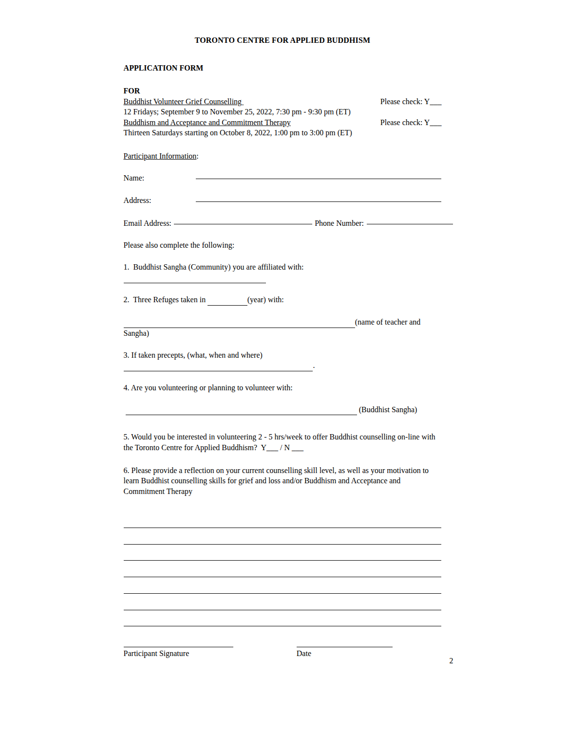TORONTO CENTRE FOR APPLIED BUDDHISM
APPLICATION FORM
FOR
Buddhist Volunteer Grief Counselling Please check: Y___
12 Fridays; September 9 to November 25, 2022, 7:30 pm - 9:30 pm (ET)
Buddhism and Acceptance and Commitment Therapy Please check: Y___
Thirteen Saturdays starting on October 8, 2022, 1:00 pm to 3:00 pm (ET)
Participant Information:
Name:
Address:
Email Address: Phone Number:
Please also complete the following:
1. Buddhist Sangha (Community) you are affiliated with:
2. Three Refuges taken in (year) with:
(name of teacher and Sangha)
3. If taken precepts, (what, when and where) .
4. Are you volunteering or planning to volunteer with:
(Buddhist Sangha)
5. Would you be interested in volunteering 2 - 5 hrs/week to offer Buddhist counselling on-line with the Toronto Centre for Applied Buddhism? Y___ / N ___
6. Please provide a reflection on your current counselling skill level, as well as your motivation to learn Buddhist counselling skills for grief and loss and/or Buddhism and Acceptance and Commitment Therapy
Participant Signature
Date
2